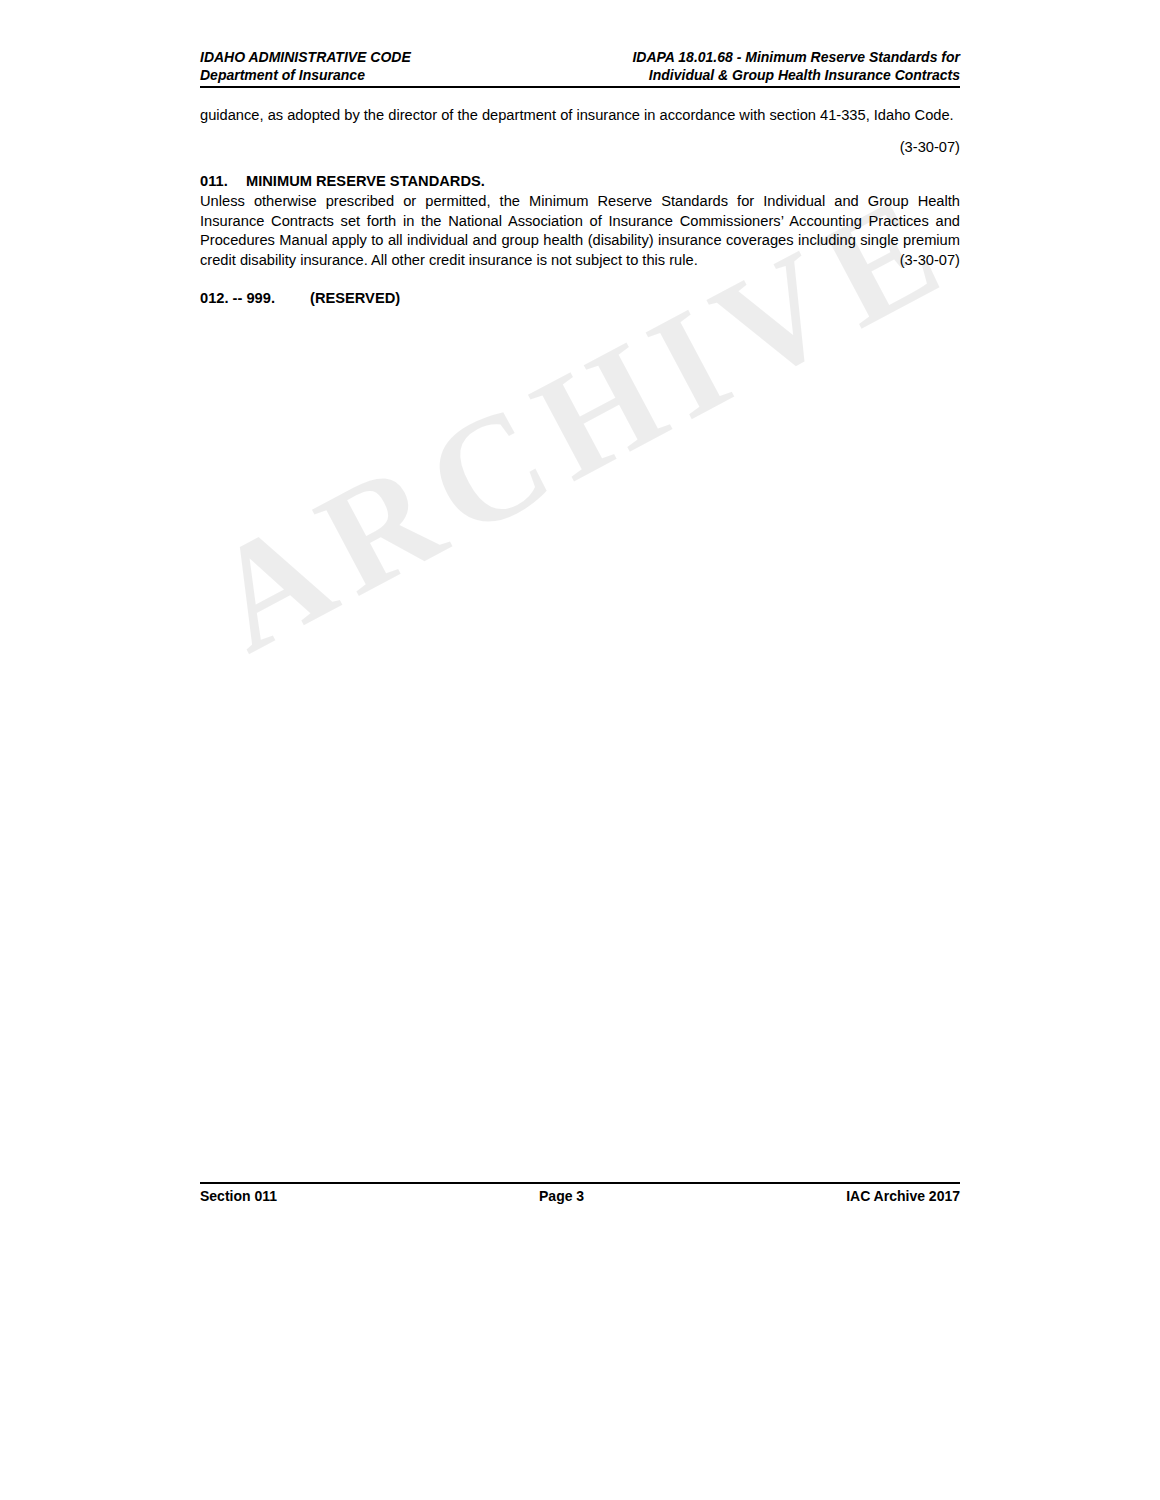ARCHIVE
IDAHO ADMINISTRATIVE CODE
Department of Insurance
IDAPA 18.01.68 - Minimum Reserve Standards for
Individual & Group Health Insurance Contracts
guidance, as adopted by the director of the department of insurance in accordance with section 41-335, Idaho Code.
(3-30-07)
011. MINIMUM RESERVE STANDARDS.
Unless otherwise prescribed or permitted, the Minimum Reserve Standards for Individual and Group Health Insurance Contracts set forth in the National Association of Insurance Commissioners’ Accounting Practices and Procedures Manual apply to all individual and group health (disability) insurance coverages including single premium credit disability insurance. All other credit insurance is not subject to this rule.(3-30-07)
012. -- 999.(RESERVED)
Section 011
Page 3
IAC Archive 2017